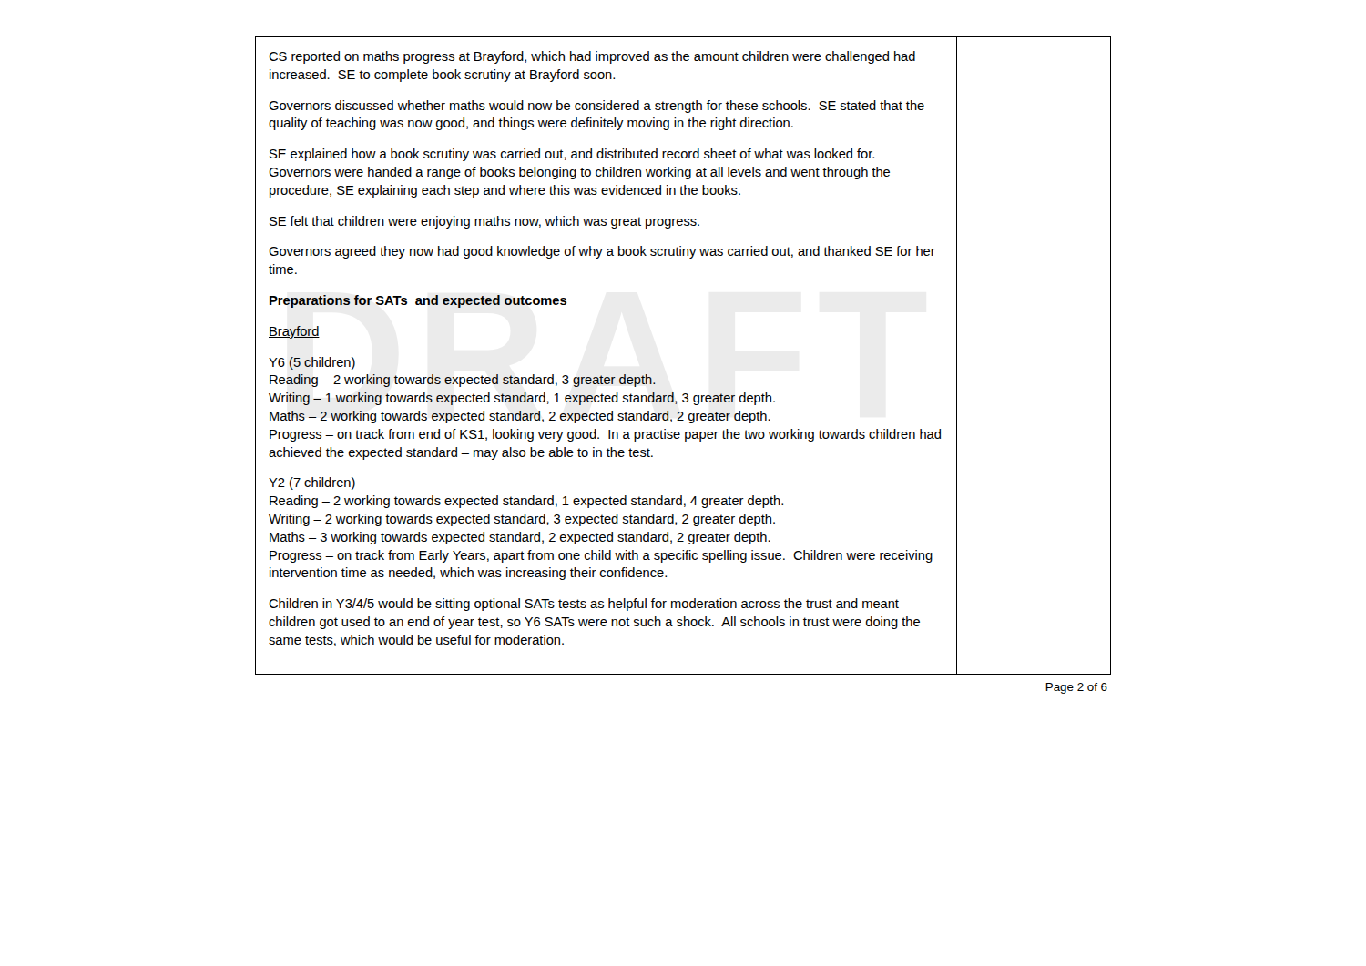| DRAFT CS reported on maths progress at Brayford, which had improved as the amount children were challenged had increased. SE to complete book scrutiny at Brayford soon. Governors discussed whether maths would now be considered a strength for these schools. SE stated that the quality of teaching was now good, and things were definitely moving in the right direction. SE explained how a book scrutiny was carried out, and distributed record sheet of what was looked for. Governors were handed a range of books belonging to children working at all levels and went through the procedure, SE explaining each step and where this was evidenced in the books. SE felt that children were enjoying maths now, which was great progress. Governors agreed they now had good knowledge of why a book scrutiny was carried out, and thanked SE for her time. Preparations for SATs and expected outcomes Brayford Y6 (5 children) Reading – 2 working towards expected standard, 3 greater depth. Writing – 1 working towards expected standard, 1 expected standard, 3 greater depth. Maths – 2 working towards expected standard, 2 expected standard, 2 greater depth. Progress – on track from end of KS1, looking very good. In a practise paper the two working towards children had achieved the expected standard – may also be able to in the test. Y2 (7 children) Reading – 2 working towards expected standard, 1 expected standard, 4 greater depth. Writing – 2 working towards expected standard, 3 expected standard, 2 greater depth. Maths – 3 working towards expected standard, 2 expected standard, 2 greater depth. Progress – on track from Early Years, apart from one child with a specific spelling issue. Children were receiving intervention time as needed, which was increasing their confidence. Children in Y3/4/5 would be sitting optional SATs tests as helpful for moderation across the trust and meant children got used to an end of year test, so Y6 SATs were not such a shock. All schools in trust were doing the same tests, which would be useful for moderation. | |
Page 2 of 6